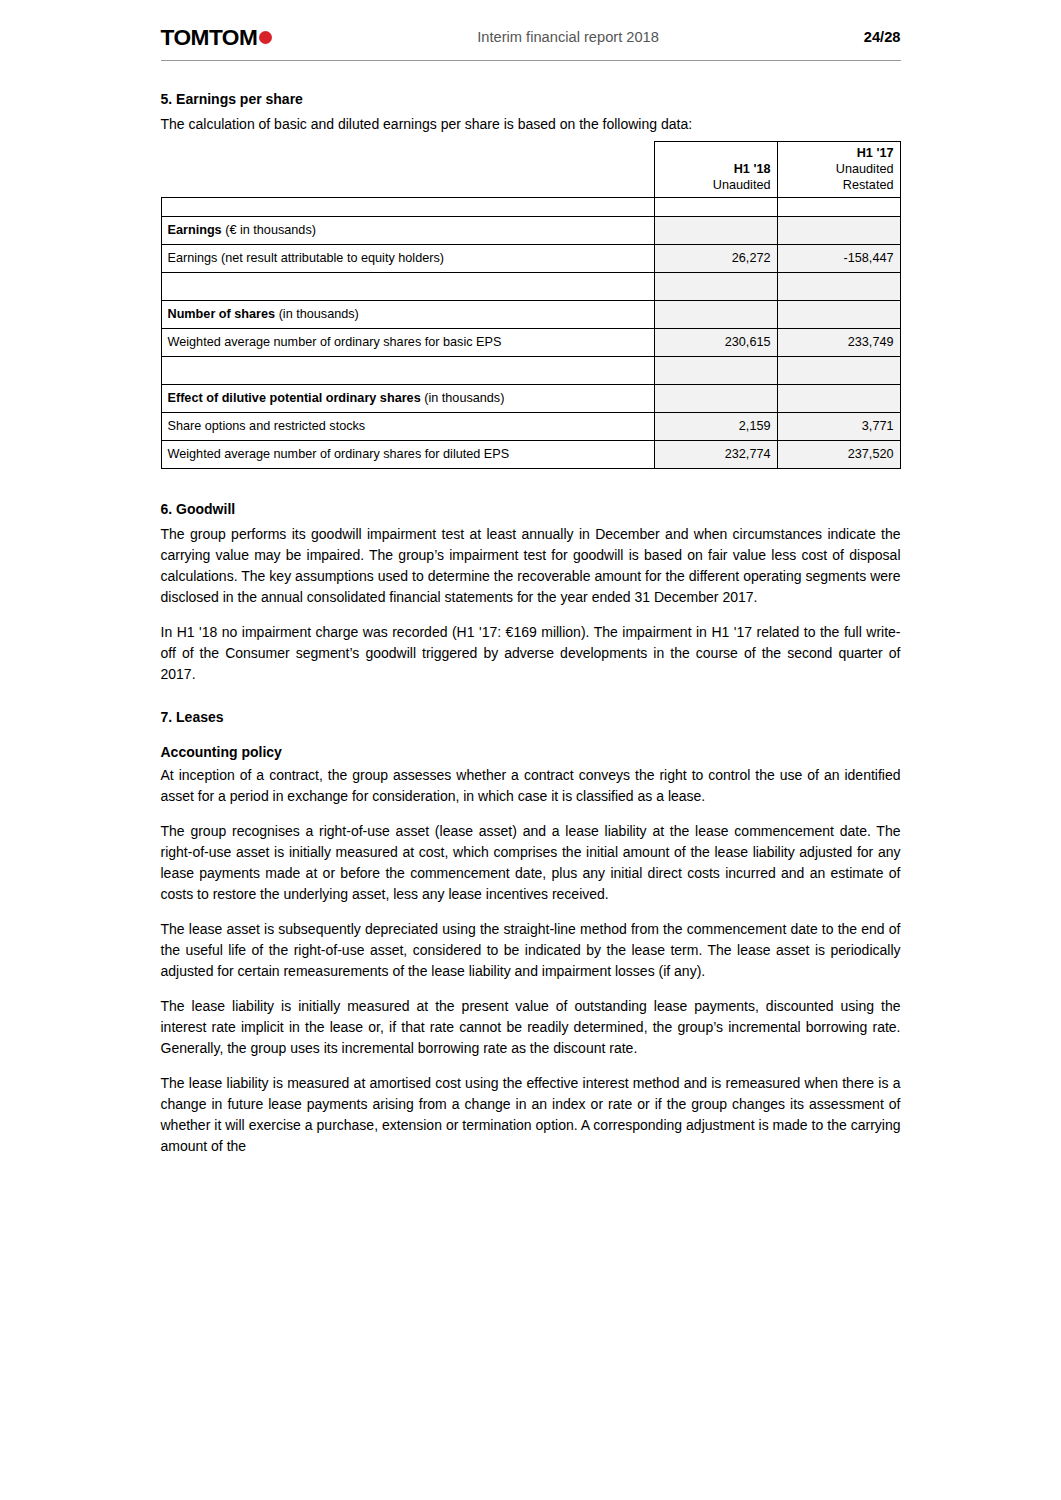TOMTOM
Interim financial report 2018
24/28
5. Earnings per share
The calculation of basic and diluted earnings per share is based on the following data:
| | H1 '18 Unaudited | H1 '17 Unaudited Restated |
| --- | --- | --- |
| Earnings (€ in thousands) | | |
| Earnings (net result attributable to equity holders) | 26,272 | -158,447 |
| Number of shares (in thousands) | | |
| Weighted average number of ordinary shares for basic EPS | 230,615 | 233,749 |
| Effect of dilutive potential ordinary shares (in thousands) | | |
| Share options and restricted stocks | 2,159 | 3,771 |
| Weighted average number of ordinary shares for diluted EPS | 232,774 | 237,520 |
6. Goodwill
The group performs its goodwill impairment test at least annually in December and when circumstances indicate the carrying value may be impaired. The group’s impairment test for goodwill is based on fair value less cost of disposal calculations. The key assumptions used to determine the recoverable amount for the different operating segments were disclosed in the annual consolidated financial statements for the year ended 31 December 2017.
In H1 '18 no impairment charge was recorded (H1 '17: €169 million). The impairment in H1 '17 related to the full write-off of the Consumer segment’s goodwill triggered by adverse developments in the course of the second quarter of 2017.
7. Leases
Accounting policy
At inception of a contract, the group assesses whether a contract conveys the right to control the use of an identified asset for a period in exchange for consideration, in which case it is classified as a lease.
The group recognises a right-of-use asset (lease asset) and a lease liability at the lease commencement date. The right-of-use asset is initially measured at cost, which comprises the initial amount of the lease liability adjusted for any lease payments made at or before the commencement date, plus any initial direct costs incurred and an estimate of costs to restore the underlying asset, less any lease incentives received.
The lease asset is subsequently depreciated using the straight-line method from the commencement date to the end of the useful life of the right-of-use asset, considered to be indicated by the lease term. The lease asset is periodically adjusted for certain remeasurements of the lease liability and impairment losses (if any).
The lease liability is initially measured at the present value of outstanding lease payments, discounted using the interest rate implicit in the lease or, if that rate cannot be readily determined, the group’s incremental borrowing rate. Generally, the group uses its incremental borrowing rate as the discount rate.
The lease liability is measured at amortised cost using the effective interest method and is remeasured when there is a change in future lease payments arising from a change in an index or rate or if the group changes its assessment of whether it will exercise a purchase, extension or termination option. A corresponding adjustment is made to the carrying amount of the